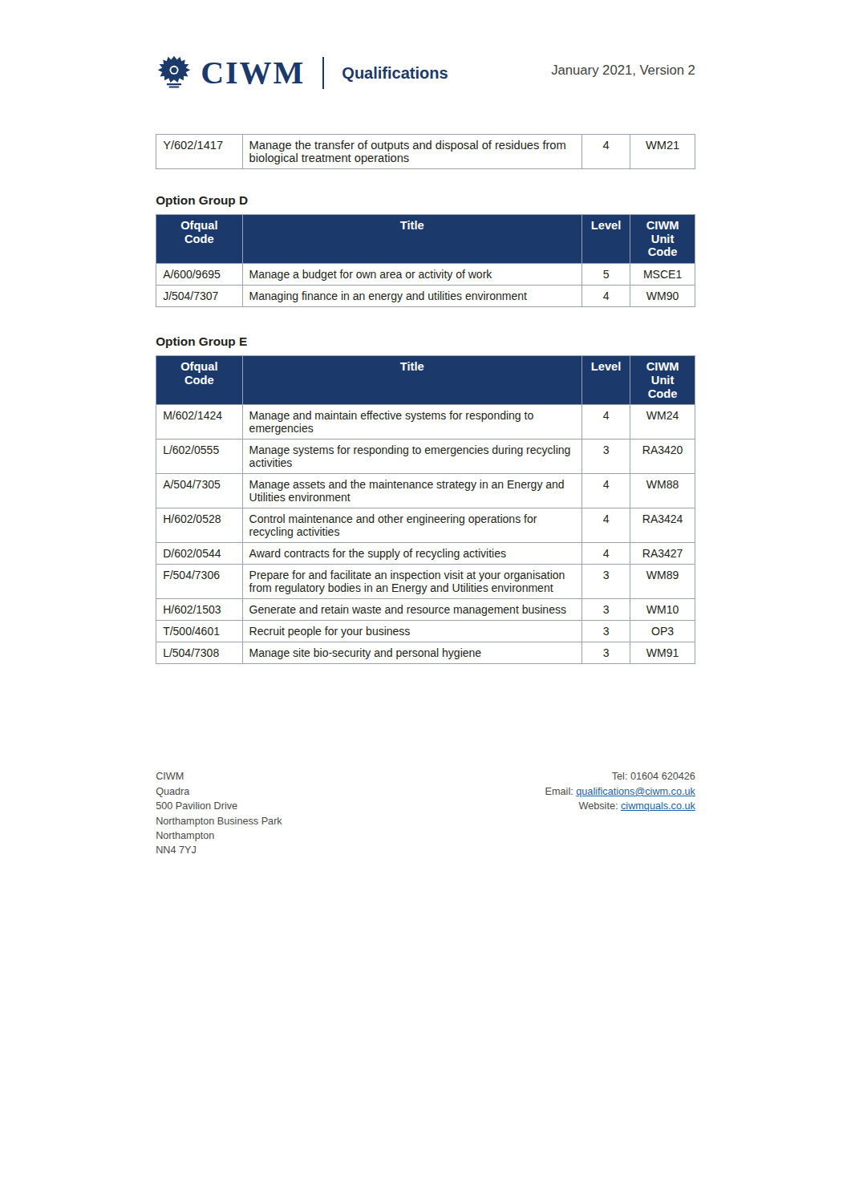CIWM Qualifications
January 2021, Version 2
| Y/602/1417 | Manage the transfer of outputs and disposal of residues from biological treatment operations | 4 | WM21 |
Option Group D
| Ofqual Code | Title | Level | CIWM Unit Code |
| --- | --- | --- | --- |
| A/600/9695 | Manage a budget for own area or activity of work | 5 | MSCE1 |
| J/504/7307 | Managing finance in an energy and utilities environment | 4 | WM90 |
Option Group E
| Ofqual Code | Title | Level | CIWM Unit Code |
| --- | --- | --- | --- |
| M/602/1424 | Manage and maintain effective systems for responding to emergencies | 4 | WM24 |
| L/602/0555 | Manage systems for responding to emergencies during recycling activities | 3 | RA3420 |
| A/504/7305 | Manage assets and the maintenance strategy in an Energy and Utilities environment | 4 | WM88 |
| H/602/0528 | Control maintenance and other engineering operations for recycling activities | 4 | RA3424 |
| D/602/0544 | Award contracts for the supply of recycling activities | 4 | RA3427 |
| F/504/7306 | Prepare for and facilitate an inspection visit at your organisation from regulatory bodies in an Energy and Utilities environment | 3 | WM89 |
| H/602/1503 | Generate and retain waste and resource management business | 3 | WM10 |
| T/500/4601 | Recruit people for your business | 3 | OP3 |
| L/504/7308 | Manage site bio-security and personal hygiene | 3 | WM91 |
CIWM
Quadra
500 Pavilion Drive
Northampton Business Park
Northampton
NN4 7YJ
Tel: 01604 620426
Email: qualifications@ciwm.co.uk
Website: ciwmquals.co.uk